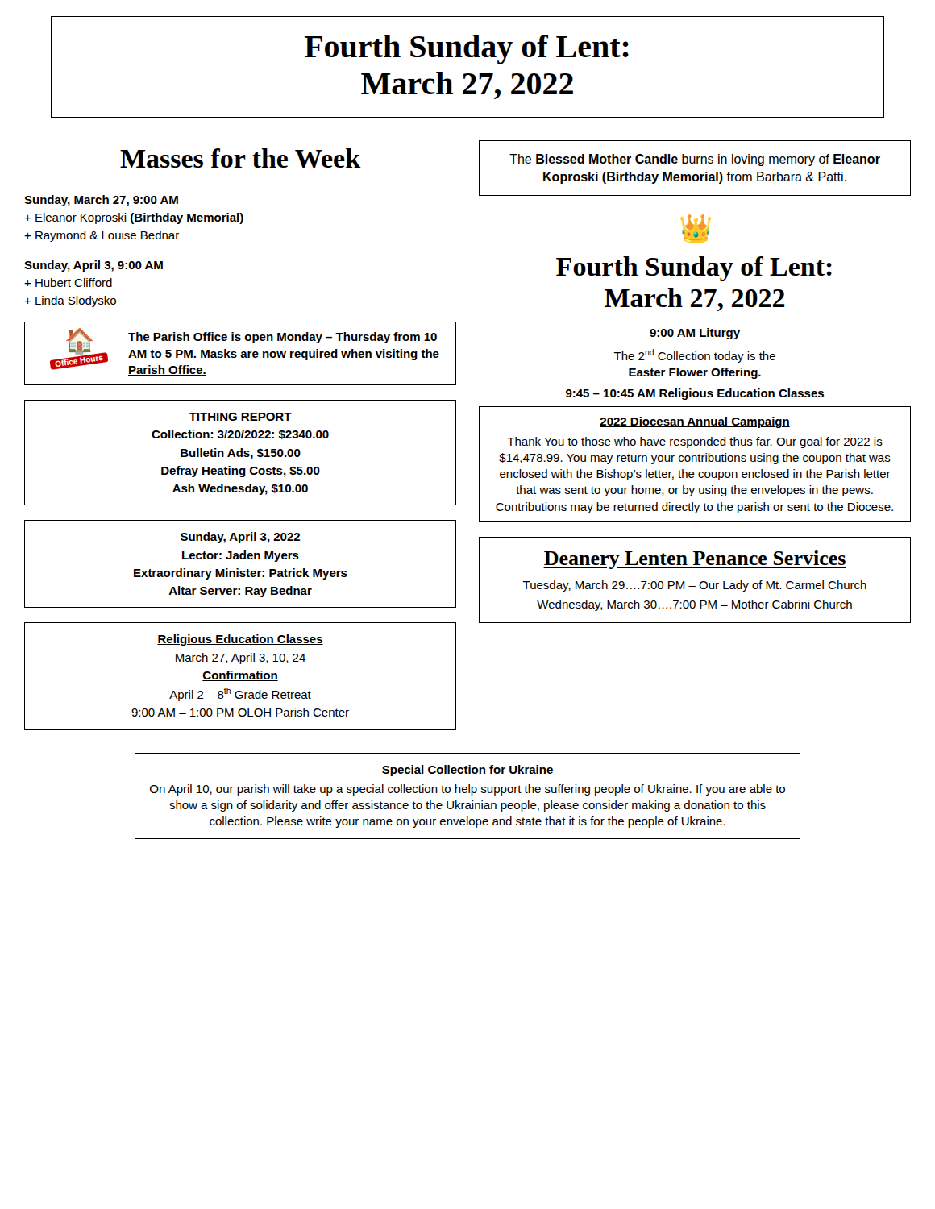Fourth Sunday of Lent: March 27, 2022
Masses for the Week
Sunday, March 27, 9:00 AM
+ Eleanor Koproski (Birthday Memorial)
+ Raymond & Louise Bednar
Sunday, April 3, 9:00 AM
+ Hubert Clifford
+ Linda Slodysko
🏠
Office Hours
The Parish Office is open Monday – Thursday from 10 AM to 5 PM. Masks are now required when visiting the Parish Office.
TITHING REPORT
Collection: 3/20/2022: $2340.00
Bulletin Ads, $150.00
Defray Heating Costs, $5.00
Ash Wednesday, $10.00
Sunday, April 3, 2022
Lector: Jaden Myers
Extraordinary Minister: Patrick Myers
Altar Server: Ray Bednar
Religious Education Classes
March 27, April 3, 10, 24
Confirmation
April 2 – 8th Grade Retreat
9:00 AM – 1:00 PM OLOH Parish Center
The Blessed Mother Candle burns in loving memory of Eleanor Koproski (Birthday Memorial) from Barbara & Patti.
👑
Fourth Sunday of Lent:
March 27, 2022
9:00 AM Liturgy
The 2nd Collection today is the
Easter Flower Offering.
9:45 – 10:45 AM Religious Education Classes
2022 Diocesan Annual Campaign
Thank You to those who have responded thus far. Our goal for 2022 is $14,478.99. You may return your contributions using the coupon that was enclosed with the Bishop’s letter, the coupon enclosed in the Parish letter that was sent to your home, or by using the envelopes in the pews. Contributions may be returned directly to the parish or sent to the Diocese.
Deanery Lenten Penance Services
Tuesday, March 29….7:00 PM – Our Lady of Mt. Carmel Church
Wednesday, March 30….7:00 PM – Mother Cabrini Church
Special Collection for Ukraine
On April 10, our parish will take up a special collection to help support the suffering people of Ukraine. If you are able to show a sign of solidarity and offer assistance to the Ukrainian people, please consider making a donation to this collection. Please write your name on your envelope and state that it is for the people of Ukraine.